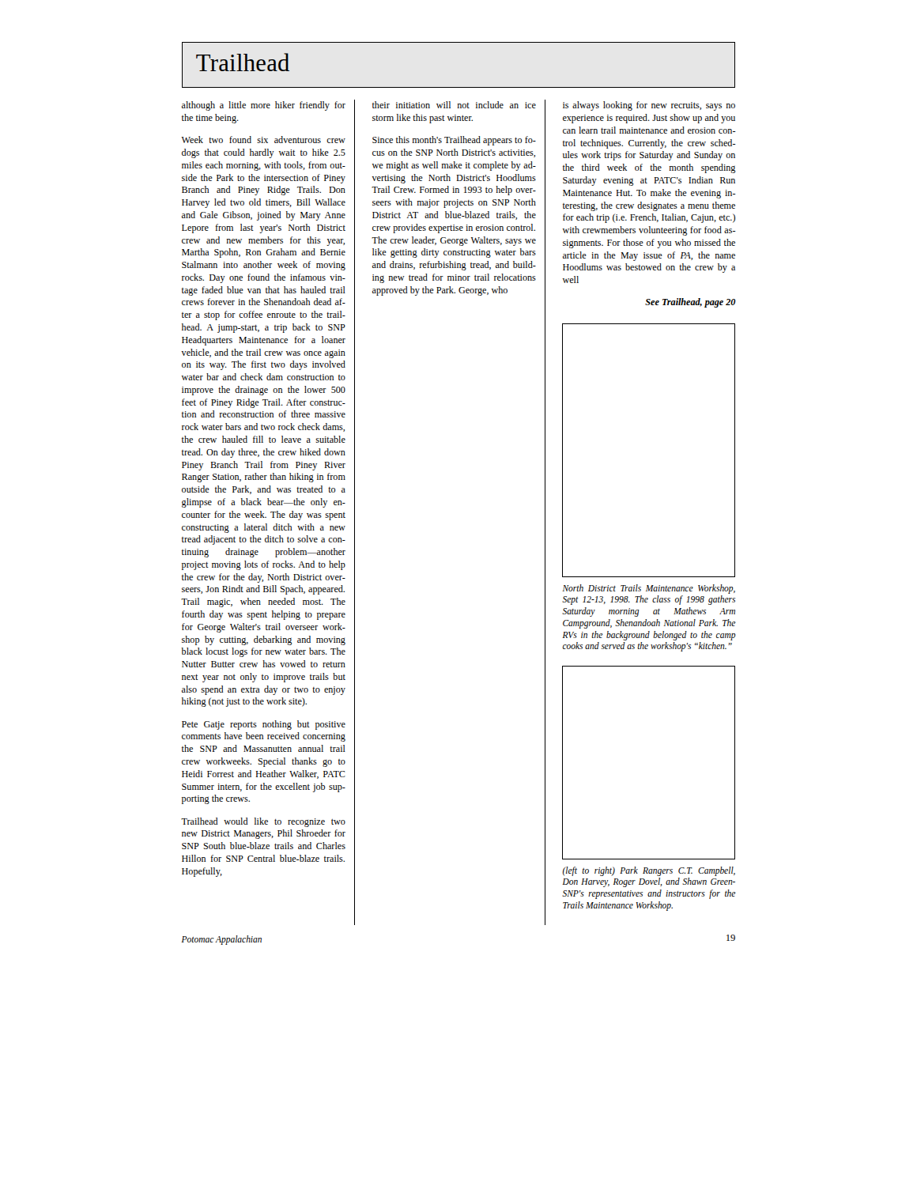Trailhead
although a little more hiker friendly for the time being.
Week two found six adventurous crew dogs that could hardly wait to hike 2.5 miles each morning, with tools, from outside the Park to the intersection of Piney Branch and Piney Ridge Trails. Don Harvey led two old timers, Bill Wallace and Gale Gibson, joined by Mary Anne Lepore from last year's North District crew and new members for this year, Martha Spohn, Ron Graham and Bernie Stalmann into another week of moving rocks. Day one found the infamous vintage faded blue van that has hauled trail crews forever in the Shenandoah dead after a stop for coffee enroute to the trailhead. A jump-start, a trip back to SNP Headquarters Maintenance for a loaner vehicle, and the trail crew was once again on its way. The first two days involved water bar and check dam construction to improve the drainage on the lower 500 feet of Piney Ridge Trail. After construction and reconstruction of three massive rock water bars and two rock check dams, the crew hauled fill to leave a suitable tread. On day three, the crew hiked down Piney Branch Trail from Piney River Ranger Station, rather than hiking in from outside the Park, and was treated to a glimpse of a black bear—the only encounter for the week. The day was spent constructing a lateral ditch with a new tread adjacent to the ditch to solve a continuing drainage problem—another project moving lots of rocks. And to help the crew for the day, North District overseers, Jon Rindt and Bill Spach, appeared. Trail magic, when needed most. The fourth day was spent helping to prepare for George Walter's trail overseer workshop by cutting, debarking and moving black locust logs for new water bars. The Nutter Butter crew has vowed to return next year not only to improve trails but also spend an extra day or two to enjoy hiking (not just to the work site).
Pete Gatje reports nothing but positive comments have been received concerning the SNP and Massanutten annual trail crew workweeks. Special thanks go to Heidi Forrest and Heather Walker, PATC Summer intern, for the excellent job supporting the crews.
Trailhead would like to recognize two new District Managers, Phil Shroeder for SNP South blue-blaze trails and Charles Hillon for SNP Central blue-blaze trails. Hopefully,
their initiation will not include an ice storm like this past winter.
Since this month's Trailhead appears to focus on the SNP North District's activities, we might as well make it complete by advertising the North District's Hoodlums Trail Crew. Formed in 1993 to help overseers with major projects on SNP North District AT and blue-blazed trails, the crew provides expertise in erosion control. The crew leader, George Walters, says we like getting dirty constructing water bars and drains, refurbishing tread, and building new tread for minor trail relocations approved by the Park. George, who
is always looking for new recruits, says no experience is required. Just show up and you can learn trail maintenance and erosion control techniques. Currently, the crew schedules work trips for Saturday and Sunday on the third week of the month spending Saturday evening at PATC's Indian Run Maintenance Hut. To make the evening interesting, the crew designates a menu theme for each trip (i.e. French, Italian, Cajun, etc.) with crewmembers volunteering for food assignments. For those of you who missed the article in the May issue of PA, the name Hoodlums was bestowed on the crew by a well
See Trailhead, page 20
North District Trails Maintenance Workshop, Sept 12-13, 1998. The class of 1998 gathers Saturday morning at Mathews Arm Campground, Shenandoah National Park. The RVs in the background belonged to the camp cooks and served as the workshop's “kitchen.”
(left to right) Park Rangers C.T. Campbell, Don Harvey, Roger Dovel, and Shawn Green-SNP's representatives and instructors for the Trails Maintenance Workshop.
Potomac Appalachian
19